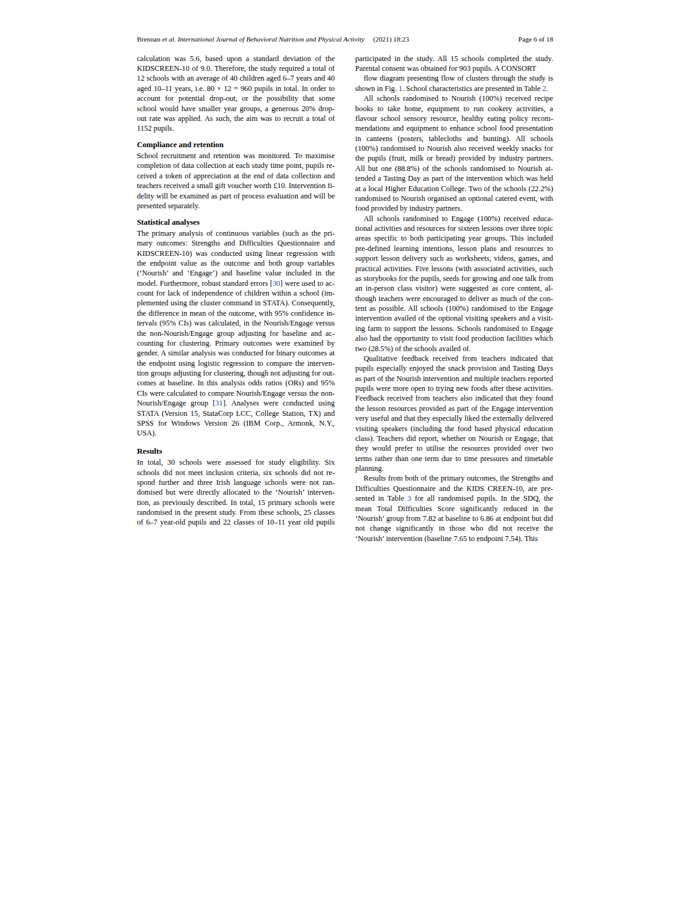Brennan et al. International Journal of Behavioral Nutrition and Physical Activity (2021) 18:23
Page 6 of 18
calculation was 5.6, based upon a standard deviation of the KIDSCREEN-10 of 9.0. Therefore, the study required a total of 12 schools with an average of 40 children aged 6–7 years and 40 aged 10–11 years, i.e. 80 × 12 = 960 pupils in total. In order to account for potential drop-out, or the possibility that some school would have smaller year groups, a generous 20% drop-out rate was applied. As such, the aim was to recruit a total of 1152 pupils.
Compliance and retention
School recruitment and retention was monitored. To maximise completion of data collection at each study time point, pupils received a token of appreciation at the end of data collection and teachers received a small gift voucher worth £10. Intervention fidelity will be examined as part of process evaluation and will be presented separately.
Statistical analyses
The primary analysis of continuous variables (such as the primary outcomes: Strengths and Difficulties Questionnaire and KIDSCREEN-10) was conducted using linear regression with the endpoint value as the outcome and both group variables (‘Nourish’ and ‘Engage’) and baseline value included in the model. Furthermore, robust standard errors [30] were used to account for lack of independence of children within a school (implemented using the cluster command in STATA). Consequently, the difference in mean of the outcome, with 95% confidence intervals (95% CIs) was calculated, in the Nourish/Engage versus the non-Nourish/Engage group adjusting for baseline and accounting for clustering. Primary outcomes were examined by gender. A similar analysis was conducted for binary outcomes at the endpoint using logistic regression to compare the intervention groups adjusting for clustering, though not adjusting for outcomes at baseline. In this analysis odds ratios (ORs) and 95% CIs were calculated to compare Nourish/Engage versus the non-Nourish/Engage group [31]. Analyses were conducted using STATA (Version 15, StataCorp LCC, College Station, TX) and SPSS for Windows Version 26 (IBM Corp., Armonk, N.Y., USA).
Results
In total, 30 schools were assessed for study eligibility. Six schools did not meet inclusion criteria, six schools did not respond further and three Irish language schools were not randomised but were directly allocated to the ‘Nourish’ intervention, as previously described. In total, 15 primary schools were randomised in the present study. From these schools, 25 classes of 6–7 year-old pupils and 22 classes of 10–11 year old pupils participated in the study. All 15 schools completed the study. Parental consent was obtained for 903 pupils. A CONSORT
flow diagram presenting flow of clusters through the study is shown in Fig. 1. School characteristics are presented in Table 2.
All schools randomised to Nourish (100%) received recipe books to take home, equipment to run cookery activities, a flavour school sensory resource, healthy eating policy recommendations and equipment to enhance school food presentation in canteens (posters, tablecloths and bunting). All schools (100%) randomised to Nourish also received weekly snacks for the pupils (fruit, milk or bread) provided by industry partners. All but one (88.8%) of the schools randomised to Nourish attended a Tasting Day as part of the intervention which was held at a local Higher Education College. Two of the schools (22.2%) randomised to Nourish organised an optional catered event, with food provided by industry partners.
All schools randomised to Engage (100%) received educational activities and resources for sixteen lessons over three topic areas specific to both participating year groups. This included pre-defined learning intentions, lesson plans and resources to support lesson delivery such as worksheets, videos, games, and practical activities. Five lessons (with associated activities, such as storybooks for the pupils, seeds for growing and one talk from an in-person class visitor) were suggested as core content, although teachers were encouraged to deliver as much of the content as possible. All schools (100%) randomised to the Engage intervention availed of the optional visiting speakers and a visiting farm to support the lessons. Schools randomised to Engage also had the opportunity to visit food production facilities which two (28.5%) of the schools availed of.
Qualitative feedback received from teachers indicated that pupils especially enjoyed the snack provision and Tasting Days as part of the Nourish intervention and multiple teachers reported pupils were more open to trying new foods after these activities. Feedback received from teachers also indicated that they found the lesson resources provided as part of the Engage intervention very useful and that they especially liked the externally delivered visiting speakers (including the food based physical education class). Teachers did report, whether on Nourish or Engage, that they would prefer to utilise the resources provided over two terms rather than one term due to time pressures and timetable planning.
Results from both of the primary outcomes, the Strengths and Difficulties Questionnaire and the KIDS CREEN-10, are presented in Table 3 for all randomised pupils. In the SDQ, the mean Total Difficulties Score significantly reduced in the ‘Nourish’ group from 7.82 at baseline to 6.86 at endpoint but did not change significantly in those who did not receive the ‘Nourish’ intervention (baseline 7.65 to endpoint 7.54). This